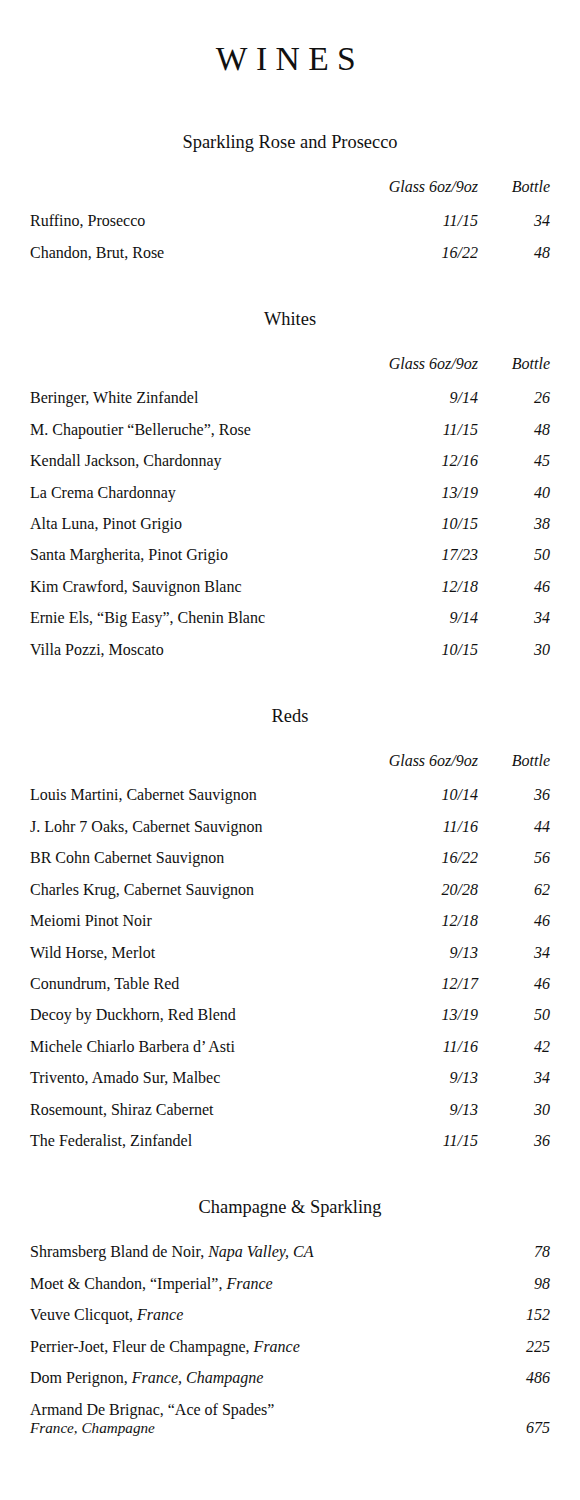WINES
Sparkling Rose and Prosecco
| | Glass 6oz/9oz | Bottle |
| --- | --- | --- |
| Ruffino, Prosecco | 11/15 | 34 |
| Chandon, Brut, Rose | 16/22 | 48 |
Whites
| | Glass 6oz/9oz | Bottle |
| --- | --- | --- |
| Beringer, White Zinfandel | 9/14 | 26 |
| M. Chapoutier “Belleruche”, Rose | 11/15 | 48 |
| Kendall Jackson, Chardonnay | 12/16 | 45 |
| La Crema Chardonnay | 13/19 | 40 |
| Alta Luna, Pinot Grigio | 10/15 | 38 |
| Santa Margherita, Pinot Grigio | 17/23 | 50 |
| Kim Crawford, Sauvignon Blanc | 12/18 | 46 |
| Ernie Els, “Big Easy”, Chenin Blanc | 9/14 | 34 |
| Villa Pozzi, Moscato | 10/15 | 30 |
Reds
| | Glass 6oz/9oz | Bottle |
| --- | --- | --- |
| Louis Martini, Cabernet Sauvignon | 10/14 | 36 |
| J. Lohr 7 Oaks, Cabernet Sauvignon | 11/16 | 44 |
| BR Cohn Cabernet Sauvignon | 16/22 | 56 |
| Charles Krug, Cabernet Sauvignon | 20/28 | 62 |
| Meiomi Pinot Noir | 12/18 | 46 |
| Wild Horse, Merlot | 9/13 | 34 |
| Conundrum, Table Red | 12/17 | 46 |
| Decoy by Duckhorn, Red Blend | 13/19 | 50 |
| Michele Chiarlo Barbera d’ Asti | 11/16 | 42 |
| Trivento, Amado Sur, Malbec | 9/13 | 34 |
| Rosemount, Shiraz Cabernet | 9/13 | 30 |
| The Federalist, Zinfandel | 11/15 | 36 |
Champagne & Sparkling
| Shramsberg Bland de Noir, Napa Valley, CA | 78 |
| Moet & Chandon, “Imperial”, France | 98 |
| Veuve Clicquot, France | 152 |
| Perrier-Joet, Fleur de Champagne, France | 225 |
| Dom Perignon, France, Champagne | 486 |
| Armand De Brignac, “Ace of Spades” France, Champagne | 675 |